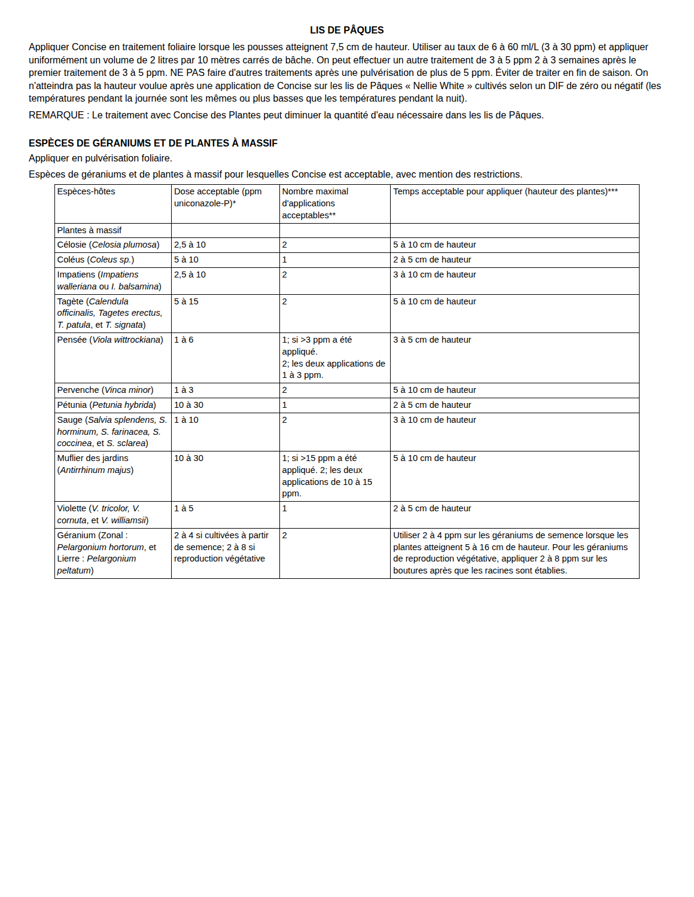LIS DE PÂQUES
Appliquer Concise en traitement foliaire lorsque les pousses atteignent 7,5 cm de hauteur. Utiliser au taux de 6 à 60 ml/L (3 à 30 ppm) et appliquer uniformément un volume de 2 litres par 10 mètres carrés de bâche. On peut effectuer un autre traitement de 3 à 5 ppm 2 à 3 semaines après le premier traitement de 3 à 5 ppm. NE PAS faire d'autres traitements après une pulvérisation de plus de 5 ppm. Éviter de traiter en fin de saison. On n'atteindra pas la hauteur voulue après une application de Concise sur les lis de Pâques « Nellie White » cultivés selon un DIF de zéro ou négatif (les températures pendant la journée sont les mêmes ou plus basses que les températures pendant la nuit).
REMARQUE : Le traitement avec Concise des Plantes peut diminuer la quantité d'eau nécessaire dans les lis de Pâques.
ESPÈCES DE GÉRANIUMS ET DE PLANTES À MASSIF
Appliquer en pulvérisation foliaire.
Espèces de géraniums et de plantes à massif pour lesquelles Concise est acceptable, avec mention des restrictions.
| Espèces-hôtes | Dose acceptable (ppm uniconazole-P)* | Nombre maximal d'applications acceptables** | Temps acceptable pour appliquer (hauteur des plantes)*** |
| --- | --- | --- | --- |
| Plantes à massif | | | |
| Célosie ( Celosia plumosa ) | 2,5 à 10 | 2 | 5 à 10 cm de hauteur |
| Coléus ( Coleus sp. ) | 5 à 10 | 1 | 2 à 5 cm de hauteur |
| Impatiens ( Impatiens walleriana ou I. balsamina ) | 2,5 à 10 | 2 | 3 à 10 cm de hauteur |
| Tagète ( Calendula officinalis, Tagetes erectus, T. patula , et T. signata ) | 5 à 15 | 2 | 5 à 10 cm de hauteur |
| Pensée ( Viola wittrockiana ) | 1 à 6 | 1; si >3 ppm a été appliqué. 2; les deux applications de 1 à 3 ppm. | 3 à 5 cm de hauteur |
| Pervenche ( Vinca minor ) | 1 à 3 | 2 | 5 à 10 cm de hauteur |
| Pétunia ( Petunia hybrida ) | 10 à 30 | 1 | 2 à 5 cm de hauteur |
| Sauge ( Salvia splendens, S. horminum, S. farinacea, S. coccinea , et S. sclarea ) | 1 à 10 | 2 | 3 à 10 cm de hauteur |
| Muflier des jardins ( Antirrhinum majus ) | 10 à 30 | 1; si >15 ppm a été appliqué. 2; les deux applications de 10 à 15 ppm. | 5 à 10 cm de hauteur |
| Violette ( V. tricolor, V. cornuta , et V. williamsii ) | 1 à 5 | 1 | 2 à 5 cm de hauteur |
| Géranium (Zonal : Pelargonium hortorum , et Lierre : Pelargonium peltatum ) | 2 à 4 si cultivées à partir de semence; 2 à 8 si reproduction végétative | 2 | Utiliser 2 à 4 ppm sur les géraniums de semence lorsque les plantes atteignent 5 à 16 cm de hauteur. Pour les géraniums de reproduction végétative, appliquer 2 à 8 ppm sur les boutures après que les racines sont établies. |